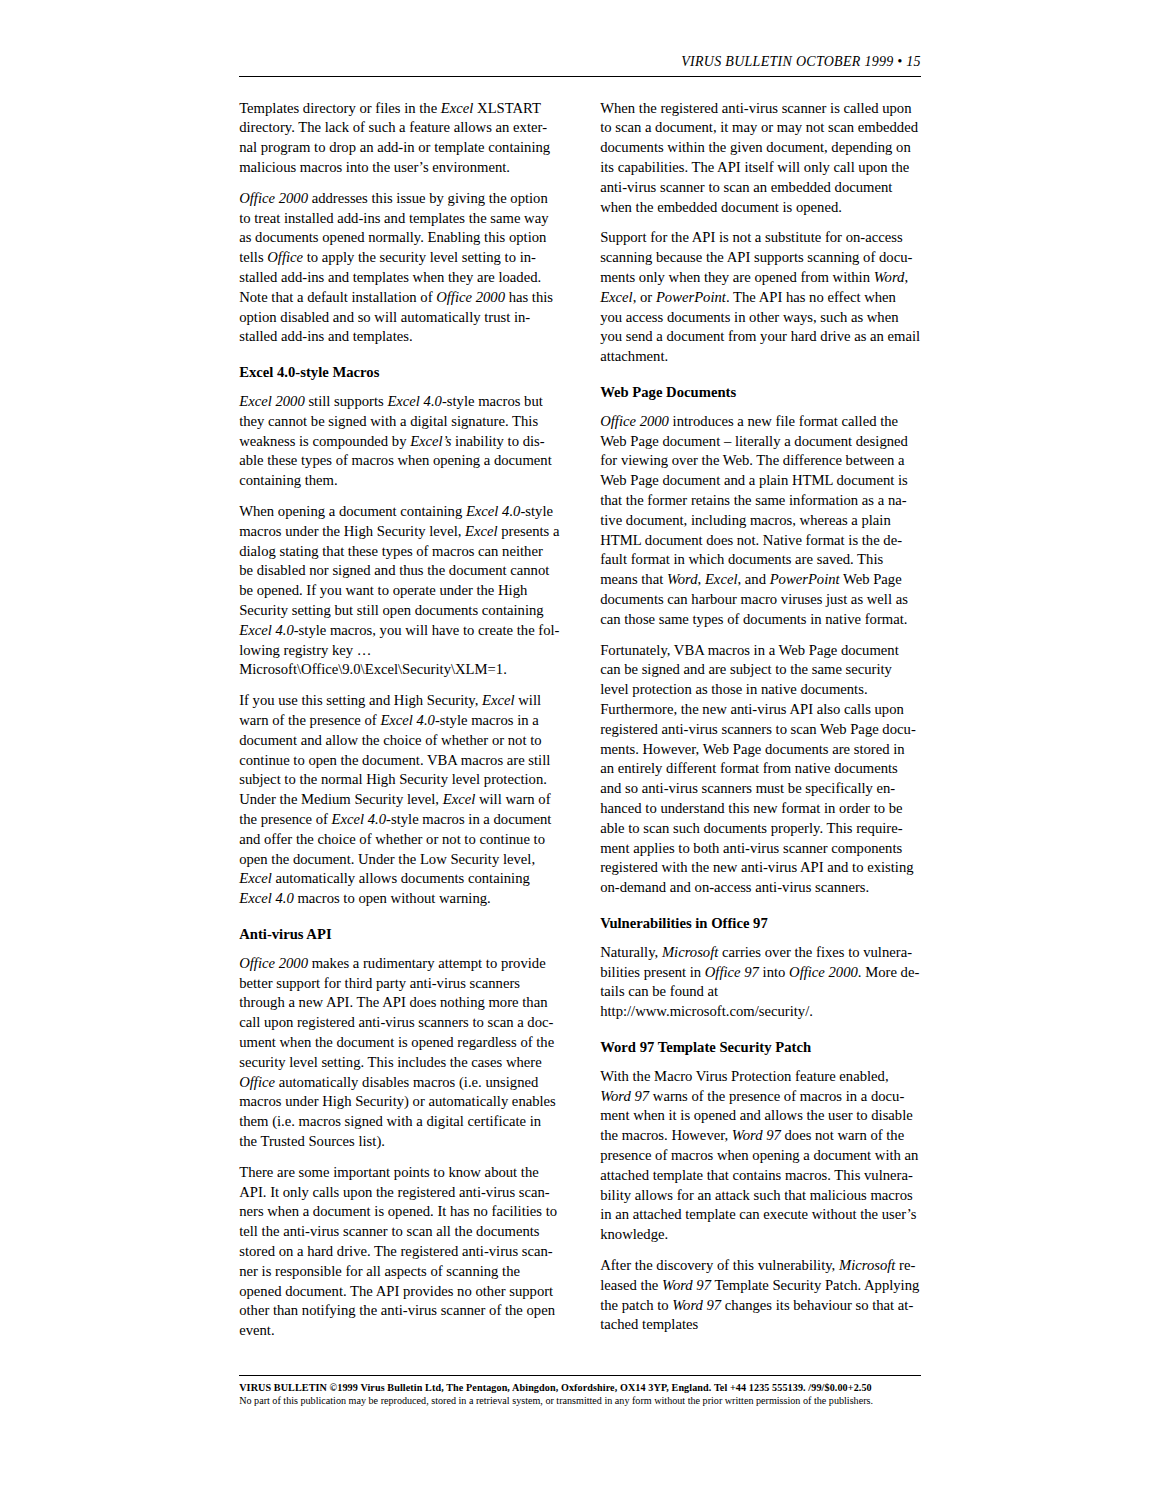VIRUS BULLETIN OCTOBER 1999 • 15
Templates directory or files in the Excel XLSTART directory. The lack of such a feature allows an external program to drop an add-in or template containing malicious macros into the user’s environment.
Office 2000 addresses this issue by giving the option to treat installed add-ins and templates the same way as documents opened normally. Enabling this option tells Office to apply the security level setting to installed add-ins and templates when they are loaded. Note that a default installation of Office 2000 has this option disabled and so will automatically trust installed add-ins and templates.
Excel 4.0-style Macros
Excel 2000 still supports Excel 4.0-style macros but they cannot be signed with a digital signature. This weakness is compounded by Excel’s inability to disable these types of macros when opening a document containing them.
When opening a document containing Excel 4.0-style macros under the High Security level, Excel presents a dialog stating that these types of macros can neither be disabled nor signed and thus the document cannot be opened. If you want to operate under the High Security setting but still open documents containing Excel 4.0-style macros, you will have to create the following registry key … Microsoft\Office\9.0\Excel\Security\XLM=1.
If you use this setting and High Security, Excel will warn of the presence of Excel 4.0-style macros in a document and allow the choice of whether or not to continue to open the document. VBA macros are still subject to the normal High Security level protection. Under the Medium Security level, Excel will warn of the presence of Excel 4.0-style macros in a document and offer the choice of whether or not to continue to open the document. Under the Low Security level, Excel automatically allows documents containing Excel 4.0 macros to open without warning.
Anti-virus API
Office 2000 makes a rudimentary attempt to provide better support for third party anti-virus scanners through a new API. The API does nothing more than call upon registered anti-virus scanners to scan a document when the document is opened regardless of the security level setting. This includes the cases where Office automatically disables macros (i.e. unsigned macros under High Security) or automatically enables them (i.e. macros signed with a digital certificate in the Trusted Sources list).
There are some important points to know about the API. It only calls upon the registered anti-virus scanners when a document is opened. It has no facilities to tell the anti-virus scanner to scan all the documents stored on a hard drive. The registered anti-virus scanner is responsible for all aspects of scanning the opened document. The API provides no other support other than notifying the anti-virus scanner of the open event.
When the registered anti-virus scanner is called upon to scan a document, it may or may not scan embedded documents within the given document, depending on its capabilities. The API itself will only call upon the anti-virus scanner to scan an embedded document when the embedded document is opened.
Support for the API is not a substitute for on-access scanning because the API supports scanning of documents only when they are opened from within Word, Excel, or PowerPoint. The API has no effect when you access documents in other ways, such as when you send a document from your hard drive as an email attachment.
Web Page Documents
Office 2000 introduces a new file format called the Web Page document – literally a document designed for viewing over the Web. The difference between a Web Page document and a plain HTML document is that the former retains the same information as a native document, including macros, whereas a plain HTML document does not. Native format is the default format in which documents are saved. This means that Word, Excel, and PowerPoint Web Page documents can harbour macro viruses just as well as can those same types of documents in native format.
Fortunately, VBA macros in a Web Page document can be signed and are subject to the same security level protection as those in native documents. Furthermore, the new anti-virus API also calls upon registered anti-virus scanners to scan Web Page documents. However, Web Page documents are stored in an entirely different format from native documents and so anti-virus scanners must be specifically enhanced to understand this new format in order to be able to scan such documents properly. This requirement applies to both anti-virus scanner components registered with the new anti-virus API and to existing on-demand and on-access anti-virus scanners.
Vulnerabilities in Office 97
Naturally, Microsoft carries over the fixes to vulnerabilities present in Office 97 into Office 2000. More details can be found at http://www.microsoft.com/security/.
Word 97 Template Security Patch
With the Macro Virus Protection feature enabled, Word 97 warns of the presence of macros in a document when it is opened and allows the user to disable the macros. However, Word 97 does not warn of the presence of macros when opening a document with an attached template that contains macros. This vulnerability allows for an attack such that malicious macros in an attached template can execute without the user’s knowledge.
After the discovery of this vulnerability, Microsoft released the Word 97 Template Security Patch. Applying the patch to Word 97 changes its behaviour so that attached templates
VIRUS BULLETIN ©1999 Virus Bulletin Ltd, The Pentagon, Abingdon, Oxfordshire, OX14 3YP, England. Tel +44 1235 555139. /99/$0.00+2.50
No part of this publication may be reproduced, stored in a retrieval system, or transmitted in any form without the prior written permission of the publishers.